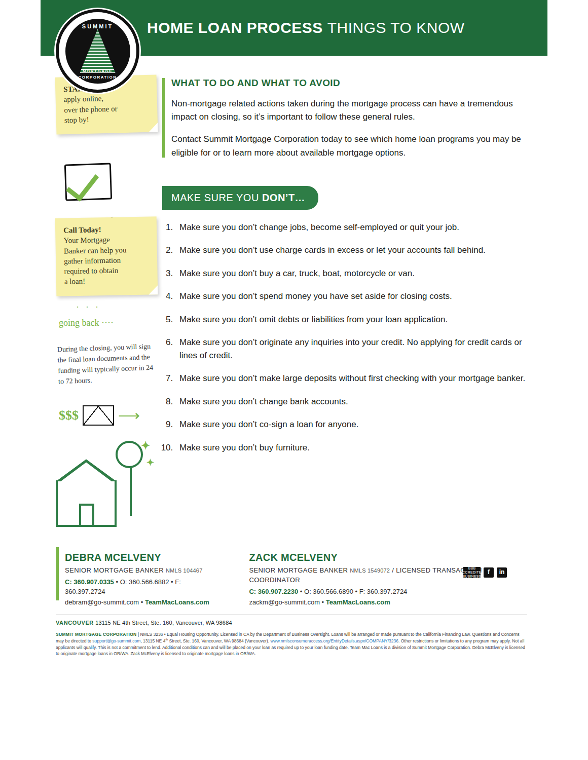SUMMIT
MORTGAGE CORPORATION
Home Loan Process Things to Know
START today –
apply online,
over the phone or
stop by!
↖
Call Today!
Your Mortgage
Banker can help you
gather information
required to obtain
a loan!
· · · going back ····
During the closing, you will sign the final loan documents and the funding will typically occur in 24 to 72 hours.
$$$ ⟶
✦ ✦
What to do and what to avoid
Non-mortgage related actions taken during the mortgage process can have a tremendous impact on closing, so it’s important to follow these general rules.
Contact Summit Mortgage Corporation today to see which home loan programs you may be eligible for or to learn more about available mortgage options.
Make sure you don’t…
Make sure you don’t change jobs, become self-employed or quit your job.
Make sure you don’t use charge cards in excess or let your accounts fall behind.
Make sure you don’t buy a car, truck, boat, motorcycle or van.
Make sure you don’t spend money you have set aside for closing costs.
Make sure you don’t omit debts or liabilities from your loan application.
Make sure you don’t originate any inquiries into your credit. No applying for credit cards or lines of credit.
Make sure you don’t make large deposits without first checking with your mortgage banker.
Make sure you don’t change bank accounts.
Make sure you don’t co-sign a loan for anyone.
Make sure you don’t buy furniture.
Debra McElveny
Senior Mortgage Banker NMLS 104467
C: 360.907.0335 • O: 360.566.6882 • F: 360.397.2724
debram@go-summit.com • TeamMacLoans.com
Zack McElveny
Senior Mortgage Banker NMLS 1549072 / Licensed Transaction Coordinator
C: 360.907.2230 • O: 360.566.6890 • F: 360.397.2724
zackm@go-summit.com • TeamMacLoans.com
BBB
ACCREDITED
BUSINESS f in
VANCOUVER 13115 NE 4th Street, Ste. 160, Vancouver, WA 98684
SUMMIT MORTGAGE CORPORATION | NMLS 3236 • Equal Housing Opportunity. Licensed in CA by the Department of Business Oversight. Loans will be arranged or made pursuant to the California Financing Law. Questions and Concerns may be directed to support@go-summit.com, 13115 NE 4th Street, Ste. 160, Vancouver, WA 98684 (Vancouver). www.nmlsconsumeraccess.org/EntityDetails.aspx/COMPANY/3236. Other restrictions or limitations to any program may apply. Not all applicants will qualify. This is not a commitment to lend. Additional conditions can and will be placed on your loan as required up to your loan funding date. Team Mac Loans is a division of Summit Mortgage Corporation. Debra McElveny is licensed to originate mortgage loans in OR/WA. Zack McElveny is licensed to originate mortgage loans in OR/WA.